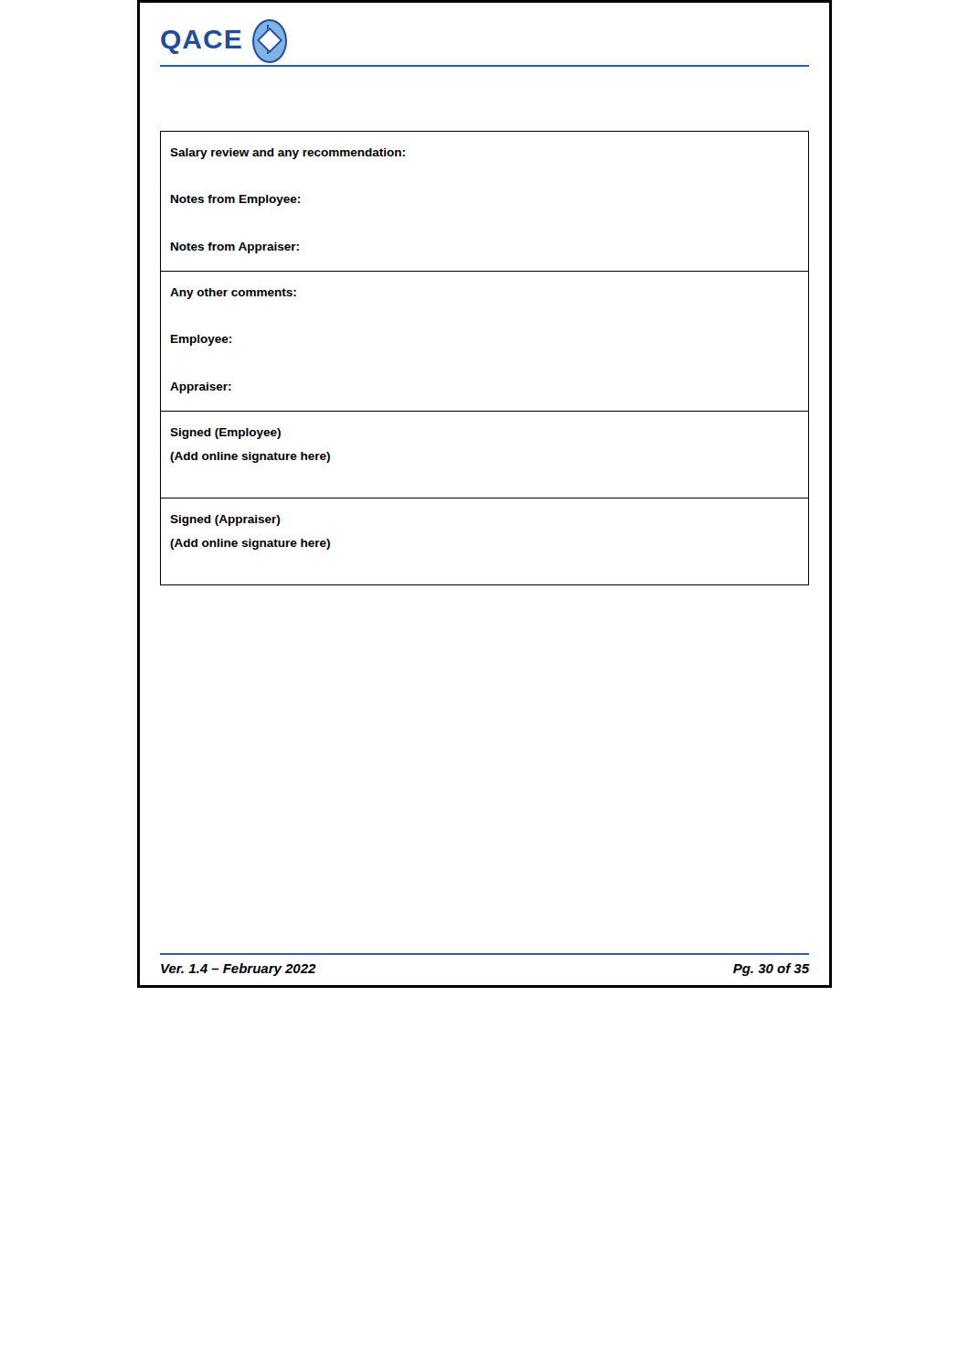QACE
| Salary review and any recommendation: Notes from Employee: Notes from Appraiser: |
| Any other comments: Employee: Appraiser: |
| Signed (Employee) (Add online signature here) |
| Signed (Appraiser) (Add online signature here) |
Ver. 1.4 – February 2022 Pg. 30 of 35